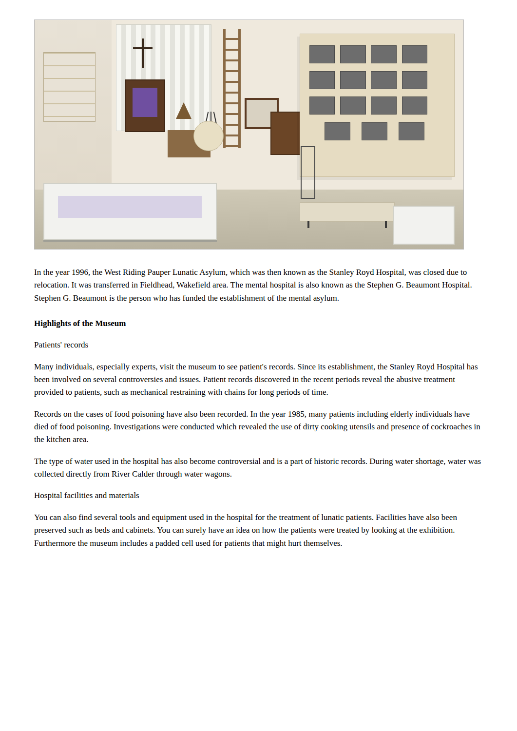In the year 1996, the West Riding Pauper Lunatic Asylum, which was then known as the Stanley Royd Hospital, was closed due to relocation. It was transferred in Fieldhead, Wakefield area. The mental hospital is also known as the Stephen G. Beaumont Hospital. Stephen G. Beaumont is the person who has funded the establishment of the mental asylum.
Highlights of the Museum
Patients' records
Many individuals, especially experts, visit the museum to see patient's records. Since its establishment, the Stanley Royd Hospital has been involved on several controversies and issues. Patient records discovered in the recent periods reveal the abusive treatment provided to patients, such as mechanical restraining with chains for long periods of time.
Records on the cases of food poisoning have also been recorded. In the year 1985, many patients including elderly individuals have died of food poisoning. Investigations were conducted which revealed the use of dirty cooking utensils and presence of cockroaches in the kitchen area.
The type of water used in the hospital has also become controversial and is a part of historic records. During water shortage, water was collected directly from River Calder through water wagons.
Hospital facilities and materials
You can also find several tools and equipment used in the hospital for the treatment of lunatic patients. Facilities have also been preserved such as beds and cabinets. You can surely have an idea on how the patients were treated by looking at the exhibition. Furthermore the museum includes a padded cell used for patients that might hurt themselves.